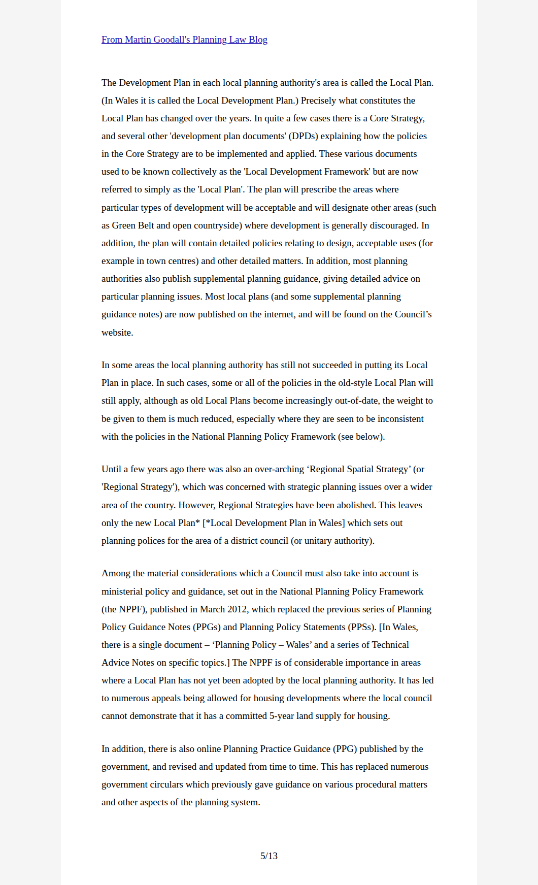From Martin Goodall's Planning Law Blog
The Development Plan in each local planning authority's area is called the Local Plan. (In Wales it is called the Local Development Plan.) Precisely what constitutes the Local Plan has changed over the years. In quite a few cases there is a Core Strategy, and several other 'development plan documents' (DPDs) explaining how the policies in the Core Strategy are to be implemented and applied. These various documents used to be known collectively as the 'Local Development Framework' but are now referred to simply as the 'Local Plan'. The plan will prescribe the areas where particular types of development will be acceptable and will designate other areas (such as Green Belt and open countryside) where development is generally discouraged. In addition, the plan will contain detailed policies relating to design, acceptable uses (for example in town centres) and other detailed matters. In addition, most planning authorities also publish supplemental planning guidance, giving detailed advice on particular planning issues. Most local plans (and some supplemental planning guidance notes) are now published on the internet, and will be found on the Council’s website.
In some areas the local planning authority has still not succeeded in putting its Local Plan in place. In such cases, some or all of the policies in the old-style Local Plan will still apply, although as old Local Plans become increasingly out-of-date, the weight to be given to them is much reduced, especially where they are seen to be inconsistent with the policies in the National Planning Policy Framework (see below).
Until a few years ago there was also an over-arching ‘Regional Spatial Strategy’ (or 'Regional Strategy'), which was concerned with strategic planning issues over a wider area of the country. However, Regional Strategies have been abolished. This leaves only the new Local Plan* [*Local Development Plan in Wales] which sets out planning polices for the area of a district council (or unitary authority).
Among the material considerations which a Council must also take into account is ministerial policy and guidance, set out in the National Planning Policy Framework (the NPPF), published in March 2012, which replaced the previous series of Planning Policy Guidance Notes (PPGs) and Planning Policy Statements (PPSs). [In Wales, there is a single document – ‘Planning Policy – Wales’ and a series of Technical Advice Notes on specific topics.] The NPPF is of considerable importance in areas where a Local Plan has not yet been adopted by the local planning authority. It has led to numerous appeals being allowed for housing developments where the local council cannot demonstrate that it has a committed 5-year land supply for housing.
In addition, there is also online Planning Practice Guidance (PPG) published by the government, and revised and updated from time to time. This has replaced numerous government circulars which previously gave guidance on various procedural matters and other aspects of the planning system.
5/13